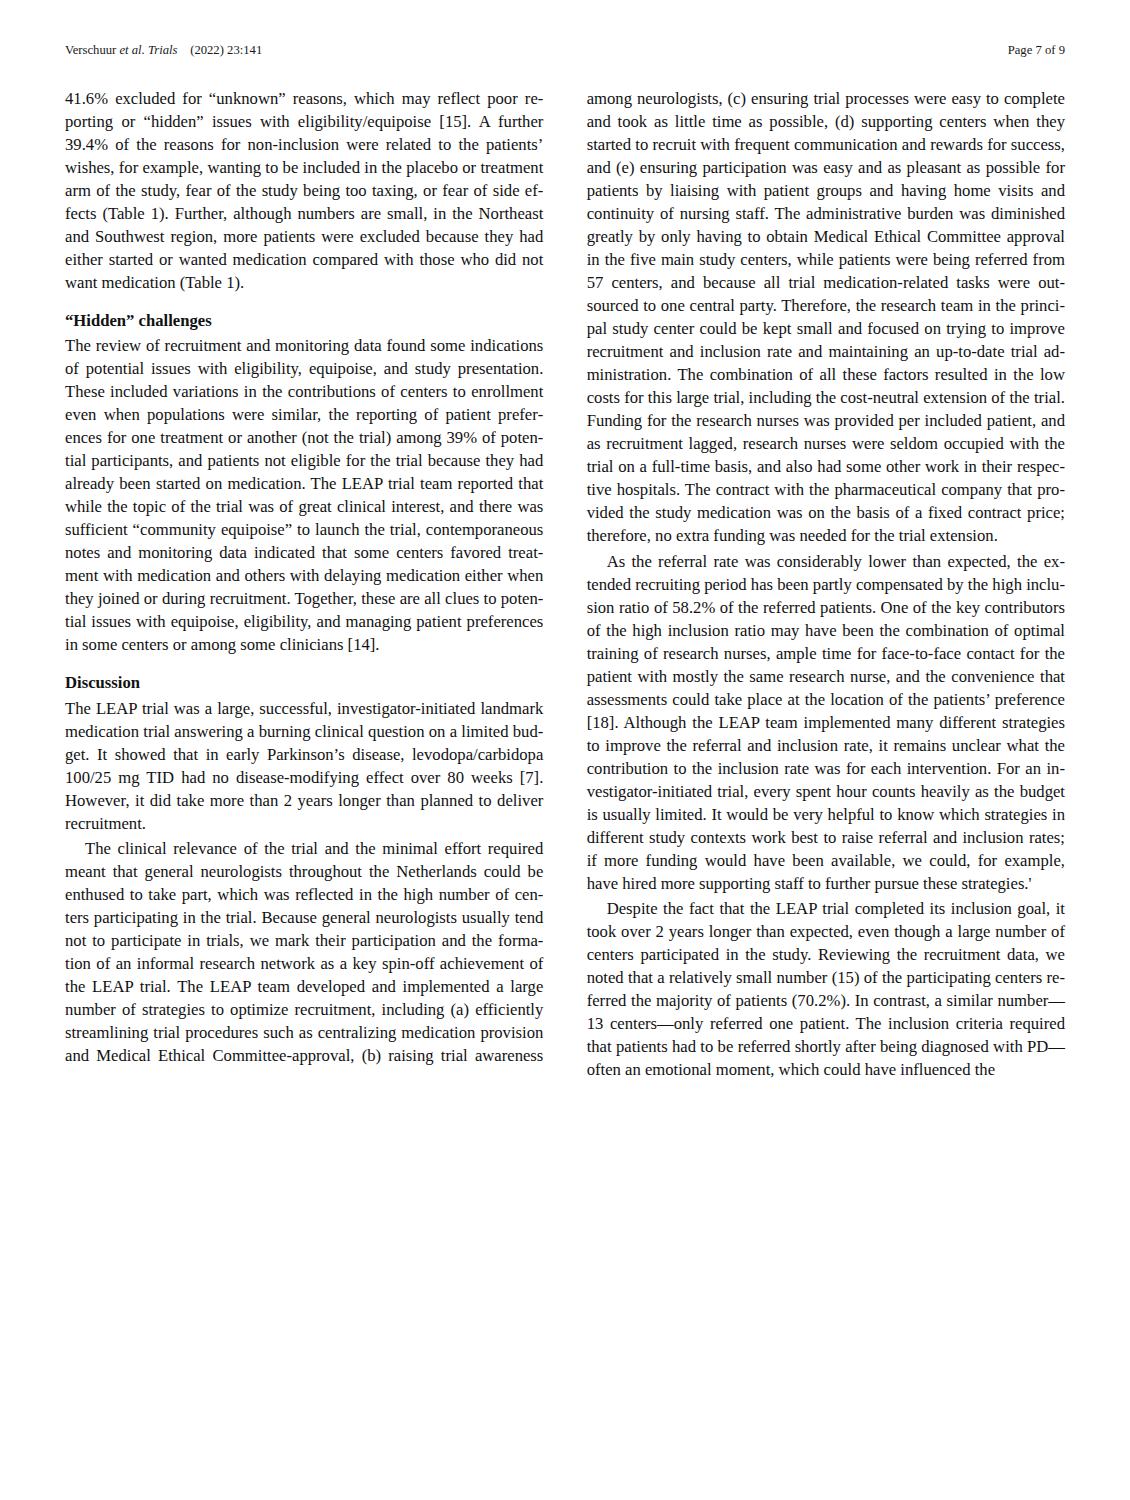Verschuur et al. Trials (2022) 23:141 Page 7 of 9
41.6% excluded for “unknown” reasons, which may reflect poor reporting or “hidden” issues with eligibility/equipoise [15]. A further 39.4% of the reasons for non-inclusion were related to the patients’ wishes, for example, wanting to be included in the placebo or treatment arm of the study, fear of the study being too taxing, or fear of side effects (Table 1). Further, although numbers are small, in the Northeast and Southwest region, more patients were excluded because they had either started or wanted medication compared with those who did not want medication (Table 1).
“Hidden” challenges
The review of recruitment and monitoring data found some indications of potential issues with eligibility, equipoise, and study presentation. These included variations in the contributions of centers to enrollment even when populations were similar, the reporting of patient preferences for one treatment or another (not the trial) among 39% of potential participants, and patients not eligible for the trial because they had already been started on medication. The LEAP trial team reported that while the topic of the trial was of great clinical interest, and there was sufficient “community equipoise” to launch the trial, contemporaneous notes and monitoring data indicated that some centers favored treatment with medication and others with delaying medication either when they joined or during recruitment. Together, these are all clues to potential issues with equipoise, eligibility, and managing patient preferences in some centers or among some clinicians [14].
Discussion
The LEAP trial was a large, successful, investigator-initiated landmark medication trial answering a burning clinical question on a limited budget. It showed that in early Parkinson’s disease, levodopa/carbidopa 100/25 mg TID had no disease-modifying effect over 80 weeks [7]. However, it did take more than 2 years longer than planned to deliver recruitment.
The clinical relevance of the trial and the minimal effort required meant that general neurologists throughout the Netherlands could be enthused to take part, which was reflected in the high number of centers participating in the trial. Because general neurologists usually tend not to participate in trials, we mark their participation and the formation of an informal research network as a key spin-off achievement of the LEAP trial. The LEAP team developed and implemented a large number of strategies to optimize recruitment, including (a) efficiently streamlining trial procedures such as centralizing medication provision and Medical Ethical Committee-approval, (b) raising trial awareness among neurologists, (c) ensuring trial processes were easy to complete and took as little time as possible, (d) supporting centers when they started to recruit with frequent communication and rewards for success, and (e) ensuring participation was easy and as pleasant as possible for patients by liaising with patient groups and having home visits and continuity of nursing staff. The administrative burden was diminished greatly by only having to obtain Medical Ethical Committee approval in the five main study centers, while patients were being referred from 57 centers, and because all trial medication-related tasks were outsourced to one central party. Therefore, the research team in the principal study center could be kept small and focused on trying to improve recruitment and inclusion rate and maintaining an up-to-date trial administration. The combination of all these factors resulted in the low costs for this large trial, including the cost-neutral extension of the trial. Funding for the research nurses was provided per included patient, and as recruitment lagged, research nurses were seldom occupied with the trial on a full-time basis, and also had some other work in their respective hospitals. The contract with the pharmaceutical company that provided the study medication was on the basis of a fixed contract price; therefore, no extra funding was needed for the trial extension.
As the referral rate was considerably lower than expected, the extended recruiting period has been partly compensated by the high inclusion ratio of 58.2% of the referred patients. One of the key contributors of the high inclusion ratio may have been the combination of optimal training of research nurses, ample time for face-to-face contact for the patient with mostly the same research nurse, and the convenience that assessments could take place at the location of the patients’ preference [18]. Although the LEAP team implemented many different strategies to improve the referral and inclusion rate, it remains unclear what the contribution to the inclusion rate was for each intervention. For an investigator-initiated trial, every spent hour counts heavily as the budget is usually limited. It would be very helpful to know which strategies in different study contexts work best to raise referral and inclusion rates; if more funding would have been available, we could, for example, have hired more supporting staff to further pursue these strategies.'
Despite the fact that the LEAP trial completed its inclusion goal, it took over 2 years longer than expected, even though a large number of centers participated in the study. Reviewing the recruitment data, we noted that a relatively small number (15) of the participating centers referred the majority of patients (70.2%). In contrast, a similar number—13 centers—only referred one patient. The inclusion criteria required that patients had to be referred shortly after being diagnosed with PD—often an emotional moment, which could have influenced the